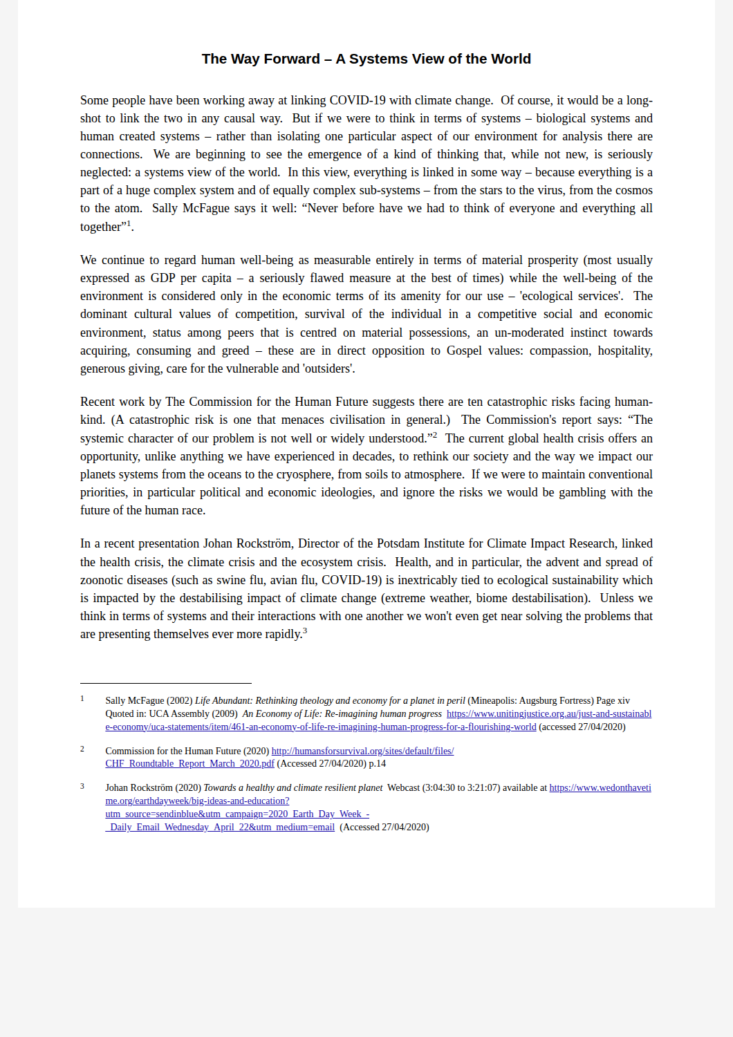The Way Forward – A Systems View of the World
Some people have been working away at linking COVID-19 with climate change. Of course, it would be a long-shot to link the two in any causal way. But if we were to think in terms of systems – biological systems and human created systems – rather than isolating one particular aspect of our environment for analysis there are connections. We are beginning to see the emergence of a kind of thinking that, while not new, is seriously neglected: a systems view of the world. In this view, everything is linked in some way – because everything is a part of a huge complex system and of equally complex sub-systems – from the stars to the virus, from the cosmos to the atom. Sally McFague says it well: “Never before have we had to think of everyone and everything all together”1.
We continue to regard human well-being as measurable entirely in terms of material prosperity (most usually expressed as GDP per capita – a seriously flawed measure at the best of times) while the well-being of the environment is considered only in the economic terms of its amenity for our use – 'ecological services'. The dominant cultural values of competition, survival of the individual in a competitive social and economic environment, status among peers that is centred on material possessions, an un-moderated instinct towards acquiring, consuming and greed – these are in direct opposition to Gospel values: compassion, hospitality, generous giving, care for the vulnerable and 'outsiders'.
Recent work by The Commission for the Human Future suggests there are ten catastrophic risks facing human-kind. (A catastrophic risk is one that menaces civilisation in general.) The Commission's report says: “The systemic character of our problem is not well or widely understood.”2 The current global health crisis offers an opportunity, unlike anything we have experienced in decades, to rethink our society and the way we impact our planets systems from the oceans to the cryosphere, from soils to atmosphere. If we were to maintain conventional priorities, in particular political and economic ideologies, and ignore the risks we would be gambling with the future of the human race.
In a recent presentation Johan Rockström, Director of the Potsdam Institute for Climate Impact Research, linked the health crisis, the climate crisis and the ecosystem crisis. Health, and in particular, the advent and spread of zoonotic diseases (such as swine flu, avian flu, COVID-19) is inextricably tied to ecological sustainability which is impacted by the destabilising impact of climate change (extreme weather, biome destabilisation). Unless we think in terms of systems and their interactions with one another we won't even get near solving the problems that are presenting themselves ever more rapidly.3
Sally McFague (2002) Life Abundant: Rethinking theology and economy for a planet in peril (Mineapolis: Augsburg Fortress) Page xiv Quoted in: UCA Assembly (2009) An Economy of Life: Re-imagining human progress https://www.unitingjustice.org.au/just-and-sustainable-economy/uca-statements/item/461-an-economy-of-life-re-imagining-human-progress-for-a-flourishing-world (accessed 27/04/2020)
Commission for the Human Future (2020) http://humansforsurvival.org/sites/default/files/
CHF_Roundtable_Report_March_2020.pdf (Accessed 27/04/2020) p.14
Johan Rockström (2020) Towards a healthy and climate resilient planet Webcast (3:04:30 to 3:21:07) available at https://www.wedonthavetime.org/earthdayweek/big-ideas-and-education?
utm_source=sendinblue&utm_campaign=2020_Earth_Day_Week_-
_Daily_Email_Wednesday_April_22&utm_medium=email (Accessed 27/04/2020)